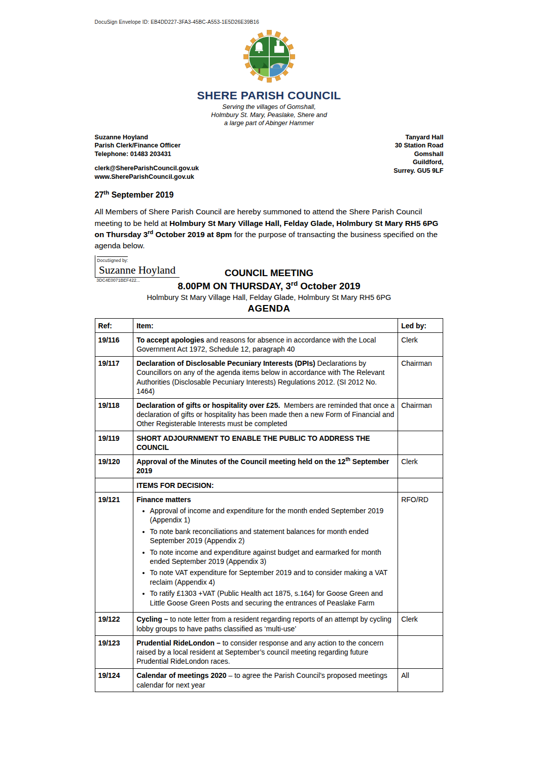DocuSign Envelope ID: EB4DD227-3FA3-45BC-A553-1E5D26E39B16
SHERE PARISH COUNCIL
Serving the villages of Gomshall,
Holmbury St. Mary, Peaslake, Shere and
a large part of Abinger Hammer
Suzanne Hoyland
Parish Clerk/Finance Officer
Telephone: 01483 203431
clerk@ShereParishCouncil.gov.uk
www.ShereParishCouncil.gov.uk
Tanyard Hall
30 Station Road
Gomshall
Guildford,
Surrey. GU5 9LF
27th September 2019
All Members of Shere Parish Council are hereby summoned to attend the Shere Parish Council meeting to be held at Holmbury St Mary Village Hall, Felday Glade, Holmbury St Mary RH5 6PG on Thursday 3rd October 2019 at 8pm for the purpose of transacting the business specified on the agenda below.
DocuSigned by:
Suzanne Hoyland
3DC4E0071BEF422...
COUNCIL MEETING
8.00PM ON THURSDAY, 3rd October 2019
Holmbury St Mary Village Hall, Felday Glade, Holmbury St Mary RH5 6PG
AGENDA
| Ref: | Item: | Led by: |
| --- | --- | --- |
| 19/116 | To accept apologies and reasons for absence in accordance with the Local Government Act 1972, Schedule 12, paragraph 40 | Clerk |
| 19/117 | Declaration of Disclosable Pecuniary Interests (DPIs) Declarations by Councillors on any of the agenda items below in accordance with The Relevant Authorities (Disclosable Pecuniary Interests) Regulations 2012. (SI 2012 No. 1464) | Chairman |
| 19/118 | Declaration of gifts or hospitality over £25. Members are reminded that once a declaration of gifts or hospitality has been made then a new Form of Financial and Other Registerable Interests must be completed | Chairman |
| 19/119 | SHORT ADJOURNMENT TO ENABLE THE PUBLIC TO ADDRESS THE COUNCIL | |
| 19/120 | Approval of the Minutes of the Council meeting held on the 12 th September 2019 | Clerk |
| | ITEMS FOR DECISION: | |
| 19/121 | Finance matters Approval of income and expenditure for the month ended September 2019 (Appendix 1) To note bank reconciliations and statement balances for month ended September 2019 (Appendix 2) To note income and expenditure against budget and earmarked for month ended September 2019 (Appendix 3) To note VAT expenditure for September 2019 and to consider making a VAT reclaim (Appendix 4) To ratify £1303 +VAT (Public Health act 1875, s.164) for Goose Green and Little Goose Green Posts and securing the entrances of Peaslake Farm | RFO/RD |
| 19/122 | Cycling – to note letter from a resident regarding reports of an attempt by cycling lobby groups to have paths classified as ‘multi-use’ | Clerk |
| 19/123 | Prudential RideLondon – to consider response and any action to the concern raised by a local resident at September’s council meeting regarding future Prudential RideLondon races. | |
| 19/124 | Calendar of meetings 2020 – to agree the Parish Council’s proposed meetings calendar for next year | All |